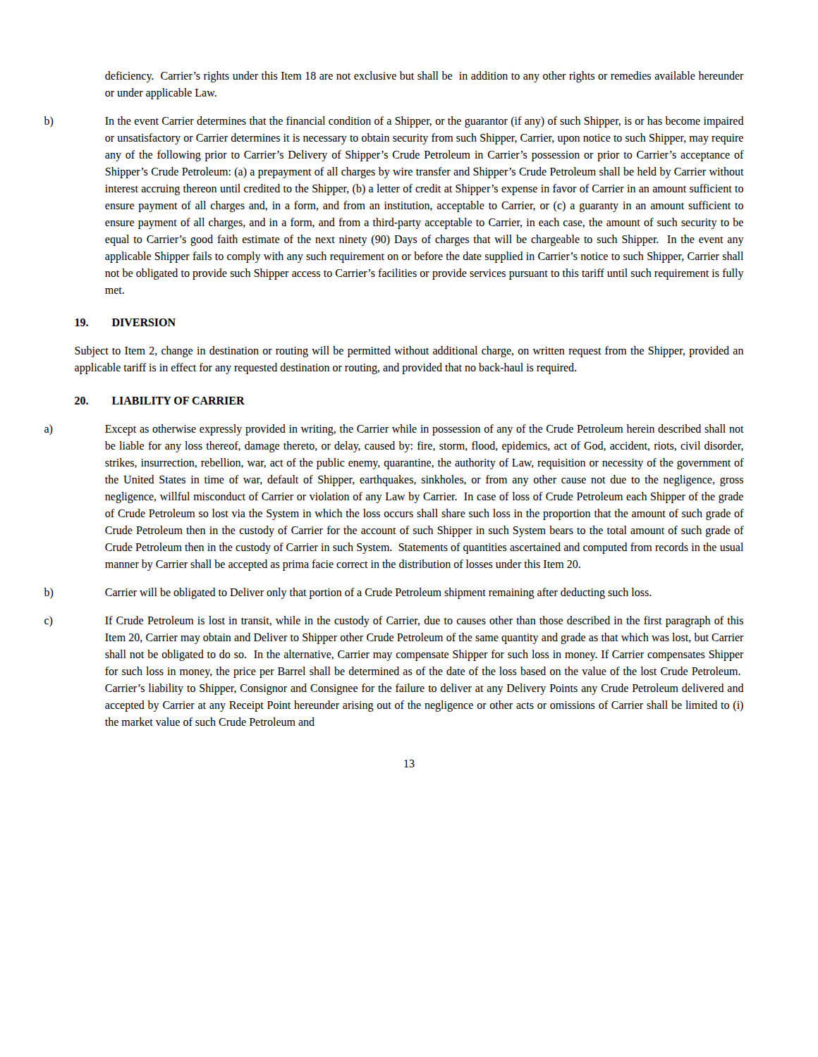deficiency. Carrier’s rights under this Item 18 are not exclusive but shall be in addition to any other rights or remedies available hereunder or under applicable Law.
b) In the event Carrier determines that the financial condition of a Shipper, or the guarantor (if any) of such Shipper, is or has become impaired or unsatisfactory or Carrier determines it is necessary to obtain security from such Shipper, Carrier, upon notice to such Shipper, may require any of the following prior to Carrier’s Delivery of Shipper’s Crude Petroleum in Carrier’s possession or prior to Carrier’s acceptance of Shipper’s Crude Petroleum: (a) a prepayment of all charges by wire transfer and Shipper’s Crude Petroleum shall be held by Carrier without interest accruing thereon until credited to the Shipper, (b) a letter of credit at Shipper’s expense in favor of Carrier in an amount sufficient to ensure payment of all charges and, in a form, and from an institution, acceptable to Carrier, or (c) a guaranty in an amount sufficient to ensure payment of all charges, and in a form, and from a third-party acceptable to Carrier, in each case, the amount of such security to be equal to Carrier’s good faith estimate of the next ninety (90) Days of charges that will be chargeable to such Shipper. In the event any applicable Shipper fails to comply with any such requirement on or before the date supplied in Carrier’s notice to such Shipper, Carrier shall not be obligated to provide such Shipper access to Carrier’s facilities or provide services pursuant to this tariff until such requirement is fully met.
19. DIVERSION
Subject to Item 2, change in destination or routing will be permitted without additional charge, on written request from the Shipper, provided an applicable tariff is in effect for any requested destination or routing, and provided that no back-haul is required.
20. LIABILITY OF CARRIER
a) Except as otherwise expressly provided in writing, the Carrier while in possession of any of the Crude Petroleum herein described shall not be liable for any loss thereof, damage thereto, or delay, caused by: fire, storm, flood, epidemics, act of God, accident, riots, civil disorder, strikes, insurrection, rebellion, war, act of the public enemy, quarantine, the authority of Law, requisition or necessity of the government of the United States in time of war, default of Shipper, earthquakes, sinkholes, or from any other cause not due to the negligence, gross negligence, willful misconduct of Carrier or violation of any Law by Carrier. In case of loss of Crude Petroleum each Shipper of the grade of Crude Petroleum so lost via the System in which the loss occurs shall share such loss in the proportion that the amount of such grade of Crude Petroleum then in the custody of Carrier for the account of such Shipper in such System bears to the total amount of such grade of Crude Petroleum then in the custody of Carrier in such System. Statements of quantities ascertained and computed from records in the usual manner by Carrier shall be accepted as prima facie correct in the distribution of losses under this Item 20.
b) Carrier will be obligated to Deliver only that portion of a Crude Petroleum shipment remaining after deducting such loss.
c) If Crude Petroleum is lost in transit, while in the custody of Carrier, due to causes other than those described in the first paragraph of this Item 20, Carrier may obtain and Deliver to Shipper other Crude Petroleum of the same quantity and grade as that which was lost, but Carrier shall not be obligated to do so. In the alternative, Carrier may compensate Shipper for such loss in money. If Carrier compensates Shipper for such loss in money, the price per Barrel shall be determined as of the date of the loss based on the value of the lost Crude Petroleum. Carrier’s liability to Shipper, Consignor and Consignee for the failure to deliver at any Delivery Points any Crude Petroleum delivered and accepted by Carrier at any Receipt Point hereunder arising out of the negligence or other acts or omissions of Carrier shall be limited to (i) the market value of such Crude Petroleum and
13